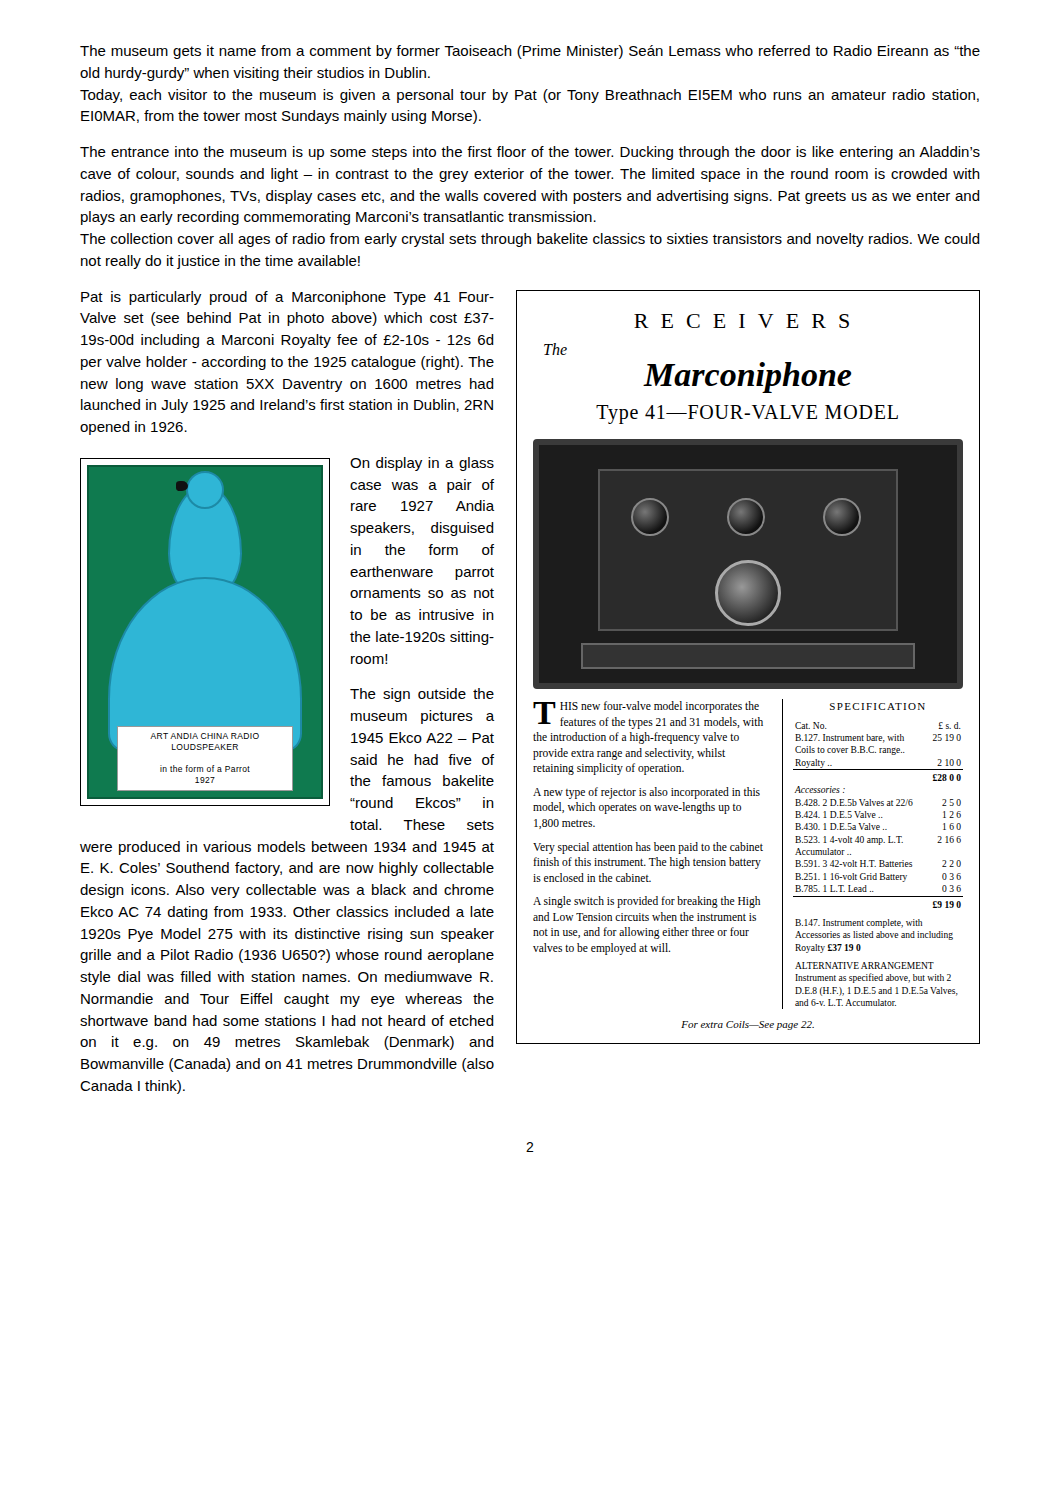The museum gets it name from a comment by former Taoiseach (Prime Minister) Seán Lemass who referred to Radio Eireann as “the old hurdy-gurdy” when visiting their studios in Dublin.
Today, each visitor to the museum is given a personal tour by Pat (or Tony Breathnach EI5EM who runs an amateur radio station, EI0MAR, from the tower most Sundays mainly using Morse).
The entrance into the museum is up some steps into the first floor of the tower. Ducking through the door is like entering an Aladdin’s cave of colour, sounds and light – in contrast to the grey exterior of the tower. The limited space in the round room is crowded with radios, gramophones, TVs, display cases etc, and the walls covered with posters and advertising signs. Pat greets us as we enter and plays an early recording commemorating Marconi’s transatlantic transmission.
The collection cover all ages of radio from early crystal sets through bakelite classics to sixties transistors and novelty radios. We could not really do it justice in the time available!
RECEIVERS
The Marconiphone
Type 41—FOUR-VALVE MODEL
THIS new four-valve model incorporates the features of the types 21 and 31 models, with the introduction of a high-frequency valve to provide extra range and selectivity, whilst retaining simplicity of operation.
A new type of rejector is also incorporated in this model, which operates on wave-lengths up to 1,800 metres.
Very special attention has been paid to the cabinet finish of this instrument. The high tension battery is enclosed in the cabinet.
A single switch is provided for breaking the High and Low Tension circuits when the instrument is not in use, and for allowing either three or four valves to be employed at will.
SPECIFICATION
| Cat. No. | £ s. d. |
| B.127. Instrument bare, with Coils to cover B.B.C. range.. | 25 19 0 |
| Royalty .. | 2 10 0 |
| | £28 0 0 |
| Accessories : |
| B.428. 2 D.E.5b Valves at 22/6 | 2 5 0 |
| B.424. 1 D.E.5 Valve .. | 1 2 6 |
| B.430. 1 D.E.5a Valve .. | 1 6 0 |
| B.523. 1 4-volt 40 amp. L.T. Accumulator .. | 2 16 6 |
| B.591. 3 42-volt H.T. Batteries | 2 2 0 |
| B.251. 1 16-volt Grid Battery | 0 3 6 |
| B.785. 1 L.T. Lead .. | 0 3 6 |
| | £9 19 0 |
| B.147. Instrument complete, with Accessories as listed above and including Royalty £37 19 0 |
| ALTERNATIVE ARRANGEMENT Instrument as specified above, but with 2 D.E.8 (H.F.), 1 D.E.5 and 1 D.E.5a Valves, and 6-v. L.T. Accumulator. |
For extra Coils—See page 22.
Pat is particularly proud of a Marconiphone Type 41 Four-Valve set (see behind Pat in photo above) which cost £37-19s-00d including a Marconi Royalty fee of £2-10s - 12s 6d per valve holder - according to the 1925 catalogue (right). The new long wave station 5XX Daventry on 1600 metres had launched in July 1925 and Ireland’s first station in Dublin, 2RN opened in 1926.
ART ANDIA CHINA RADIO
LOUDSPEAKER
in the form of a Parrot
1927
On display in a glass case was a pair of rare 1927 Andia speakers, disguised in the form of earthenware parrot ornaments so as not to be as intrusive in the late-1920s sitting-room!
The sign outside the museum pictures a 1945 Ekco A22 – Pat said he had five of the famous bakelite “round Ekcos” in total. These sets were produced in various models between 1934 and 1945 at E. K. Coles’ Southend factory, and are now highly collectable design icons. Also very collectable was a black and chrome Ekco AC 74 dating from 1933. Other classics included a late 1920s Pye Model 275 with its distinctive rising sun speaker grille and a Pilot Radio (1936 U650?) whose round aeroplane style dial was filled with station names. On mediumwave R. Normandie and Tour Eiffel caught my eye whereas the shortwave band had some stations I had not heard of etched on it e.g. on 49 metres Skamlebak (Denmark) and Bowmanville (Canada) and on 41 metres Drummondville (also Canada I think).
2